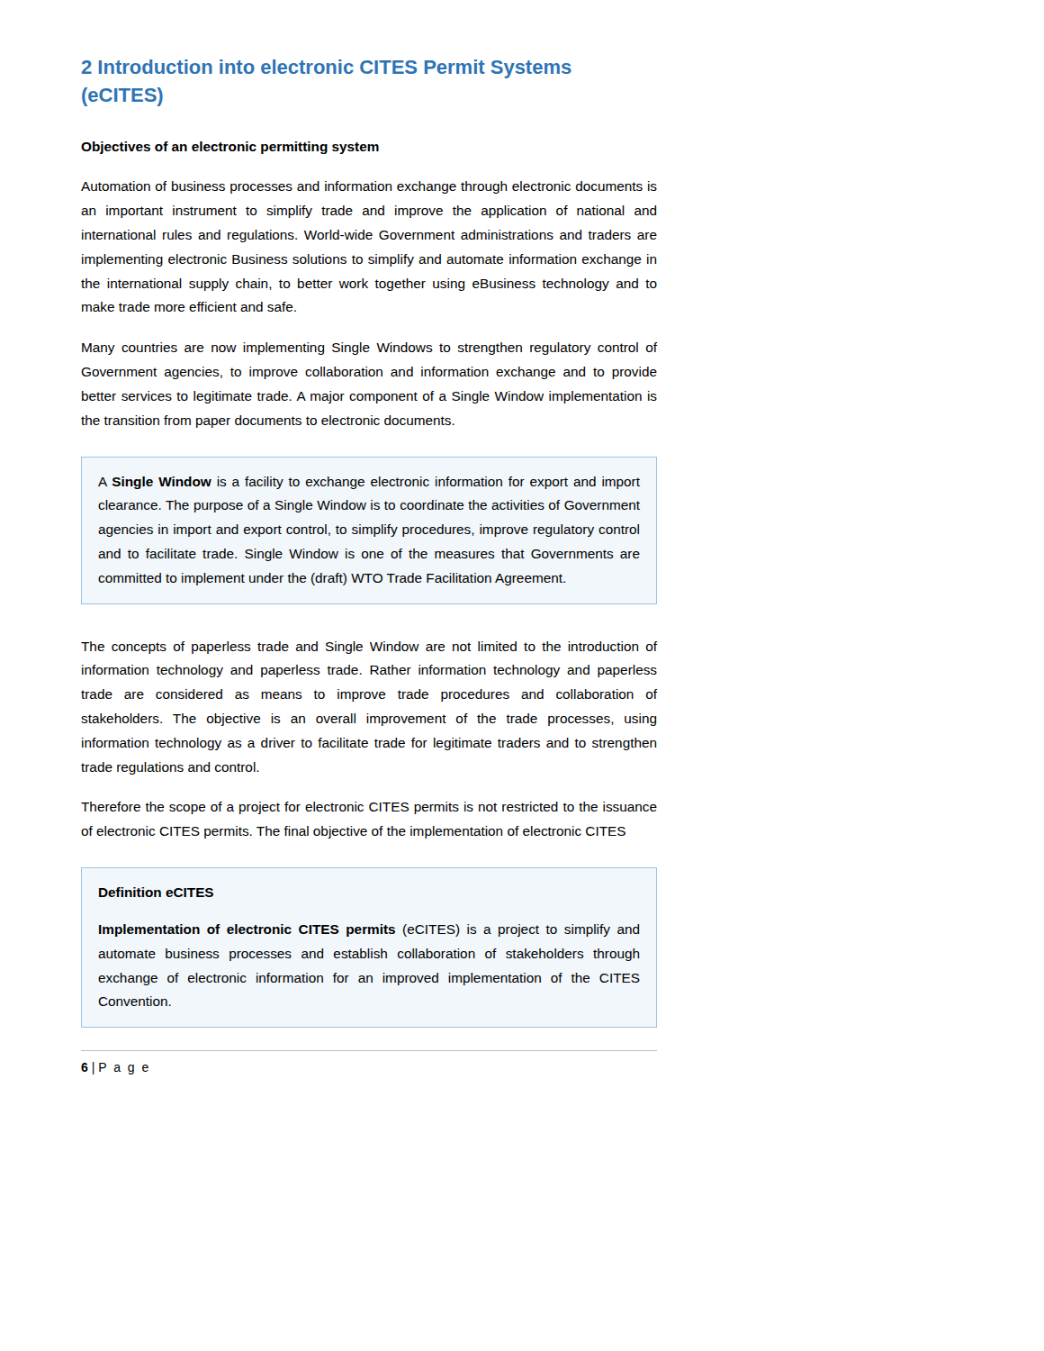2 Introduction into electronic CITES Permit Systems (eCITES)
Objectives of an electronic permitting system
Automation of business processes and information exchange through electronic documents is an important instrument to simplify trade and improve the application of national and international rules and regulations. World-wide Government administrations and traders are implementing electronic Business solutions to simplify and automate information exchange in the international supply chain, to better work together using eBusiness technology and to make trade more efficient and safe.
Many countries are now implementing Single Windows to strengthen regulatory control of Government agencies, to improve collaboration and information exchange and to provide better services to legitimate trade. A major component of a Single Window implementation is the transition from paper documents to electronic documents.
A Single Window is a facility to exchange electronic information for export and import clearance. The purpose of a Single Window is to coordinate the activities of Government agencies in import and export control, to simplify procedures, improve regulatory control and to facilitate trade. Single Window is one of the measures that Governments are committed to implement under the (draft) WTO Trade Facilitation Agreement.
The concepts of paperless trade and Single Window are not limited to the introduction of information technology and paperless trade. Rather information technology and paperless trade are considered as means to improve trade procedures and collaboration of stakeholders. The objective is an overall improvement of the trade processes, using information technology as a driver to facilitate trade for legitimate traders and to strengthen trade regulations and control.
Therefore the scope of a project for electronic CITES permits is not restricted to the issuance of electronic CITES permits. The final objective of the implementation of electronic CITES
Definition eCITES
Implementation of electronic CITES permits (eCITES) is a project to simplify and automate business processes and establish collaboration of stakeholders through exchange of electronic information for an improved implementation of the CITES Convention.
6 | P a g e